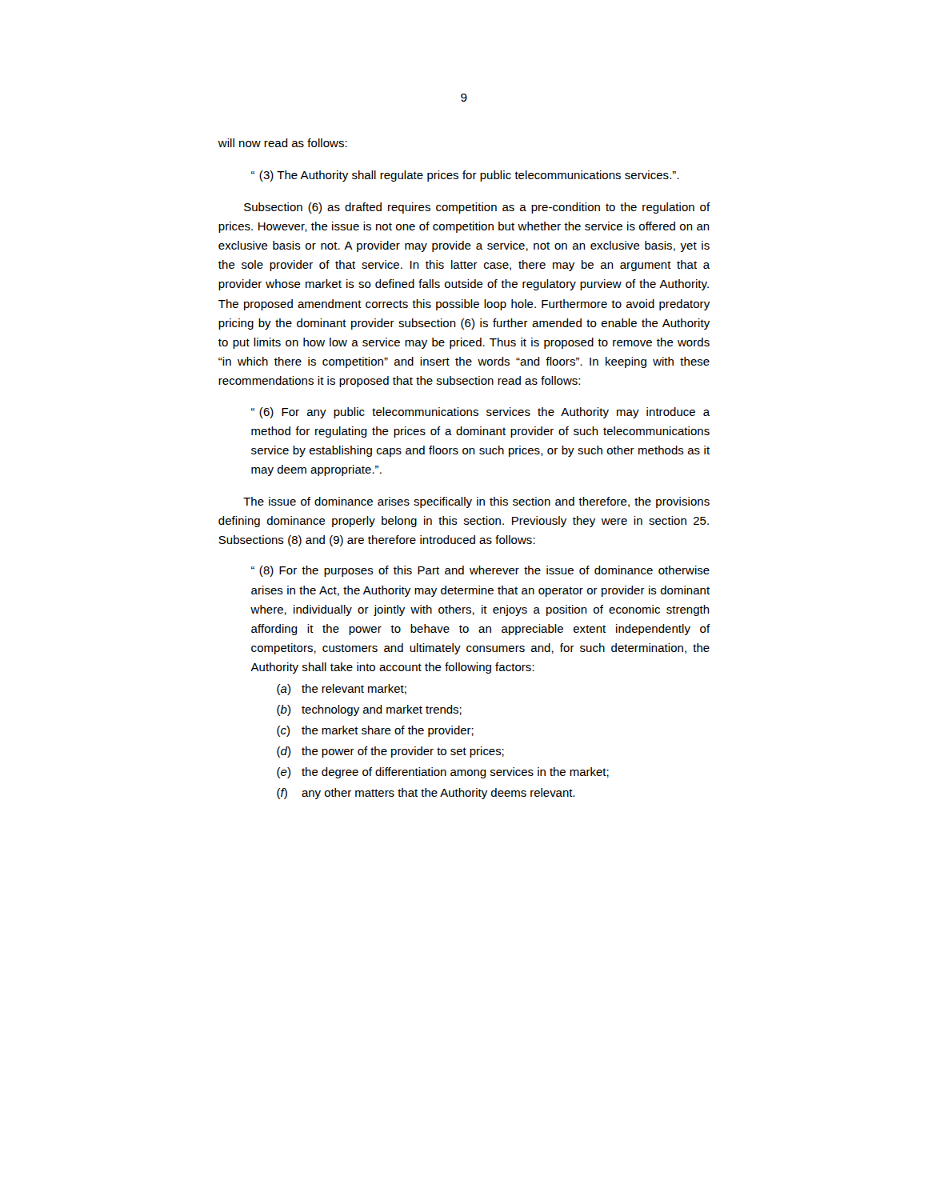9
will now read as follows:
“(3) The Authority shall regulate prices for public telecommunications services.”.
Subsection (6) as drafted requires competition as a pre-condition to the regulation of prices. However, the issue is not one of competition but whether the service is offered on an exclusive basis or not. A provider may provide a service, not on an exclusive basis, yet is the sole provider of that service. In this latter case, there may be an argument that a provider whose market is so defined falls outside of the regulatory purview of the Authority. The proposed amendment corrects this possible loop hole. Furthermore to avoid predatory pricing by the dominant provider subsection (6) is further amended to enable the Authority to put limits on how low a service may be priced. Thus it is proposed to remove the words “in which there is competition” and insert the words “and floors”. In keeping with these recommendations it is proposed that the subsection read as follows:
“(6) For any public telecommunications services the Authority may introduce a method for regulating the prices of a dominant provider of such telecommunications service by establishing caps and floors on such prices, or by such other methods as it may deem appropriate.”.
The issue of dominance arises specifically in this section and therefore, the provisions defining dominance properly belong in this section. Previously they were in section 25. Subsections (8) and (9) are therefore introduced as follows:
“(8) For the purposes of this Part and wherever the issue of dominance otherwise arises in the Act, the Authority may determine that an operator or provider is dominant where, individually or jointly with others, it enjoys a position of economic strength affording it the power to behave to an appreciable extent independently of competitors, customers and ultimately consumers and, for such determination, the Authority shall take into account the following factors:
(a) the relevant market;
(b) technology and market trends;
(c) the market share of the provider;
(d) the power of the provider to set prices;
(e) the degree of differentiation among services in the market;
(f) any other matters that the Authority deems relevant.